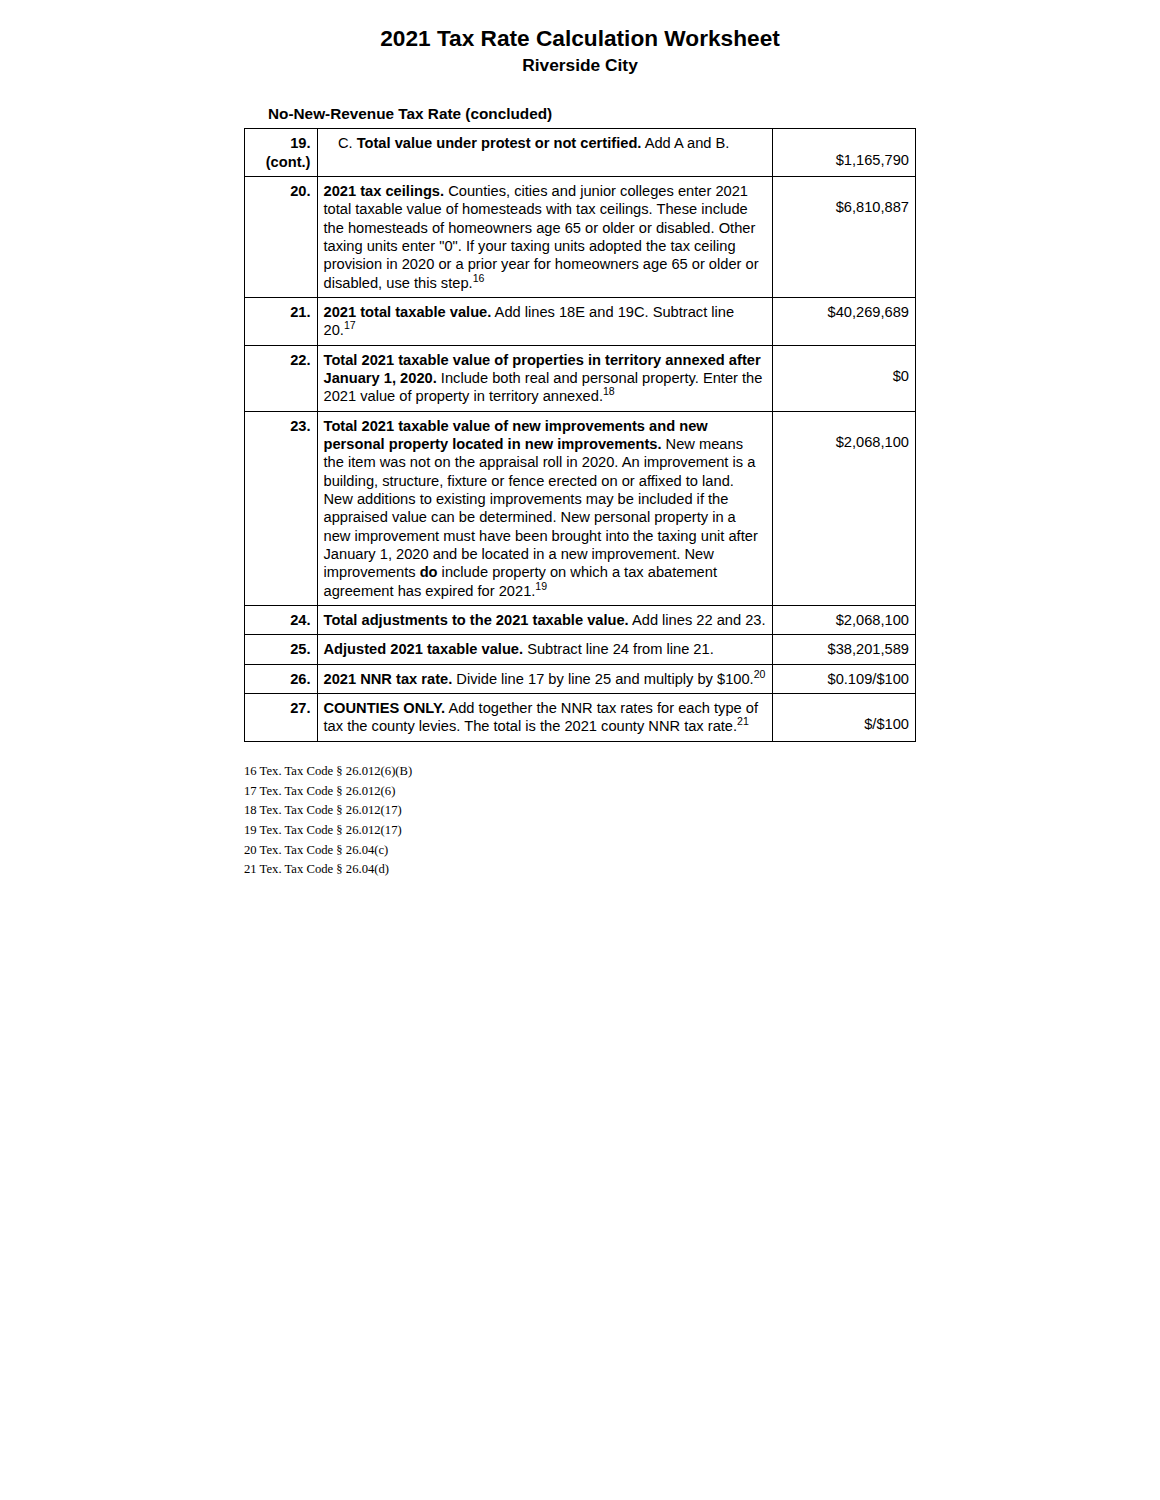2021 Tax Rate Calculation Worksheet
Riverside City
No-New-Revenue Tax Rate (concluded)
| 19. (cont.) | C. Total value under protest or not certified. Add A and B. | $1,165,790 |
| 20. | 2021 tax ceilings. Counties, cities and junior colleges enter 2021 total taxable value of homesteads with tax ceilings. These include the homesteads of homeowners age 65 or older or disabled. Other taxing units enter "0". If your taxing units adopted the tax ceiling provision in 2020 or a prior year for homeowners age 65 or older or disabled, use this step. 16 | $6,810,887 |
| 21. | 2021 total taxable value. Add lines 18E and 19C. Subtract line 20. 17 | $40,269,689 |
| 22. | Total 2021 taxable value of properties in territory annexed after January 1, 2020. Include both real and personal property. Enter the 2021 value of property in territory annexed. 18 | $0 |
| 23. | Total 2021 taxable value of new improvements and new personal property located in new improvements. New means the item was not on the appraisal roll in 2020. An improvement is a building, structure, fixture or fence erected on or affixed to land. New additions to existing improvements may be included if the appraised value can be determined. New personal property in a new improvement must have been brought into the taxing unit after January 1, 2020 and be located in a new improvement. New improvements do include property on which a tax abatement agreement has expired for 2021. 19 | $2,068,100 |
| 24. | Total adjustments to the 2021 taxable value. Add lines 22 and 23. | $2,068,100 |
| 25. | Adjusted 2021 taxable value. Subtract line 24 from line 21. | $38,201,589 |
| 26. | 2021 NNR tax rate. Divide line 17 by line 25 and multiply by $100. 20 | $0.109/$100 |
| 27. | COUNTIES ONLY. Add together the NNR tax rates for each type of tax the county levies. The total is the 2021 county NNR tax rate. 21 | $/$100 |
16 Tex. Tax Code § 26.012(6)(B)
17 Tex. Tax Code § 26.012(6)
18 Tex. Tax Code § 26.012(17)
19 Tex. Tax Code § 26.012(17)
20 Tex. Tax Code § 26.04(c)
21 Tex. Tax Code § 26.04(d)